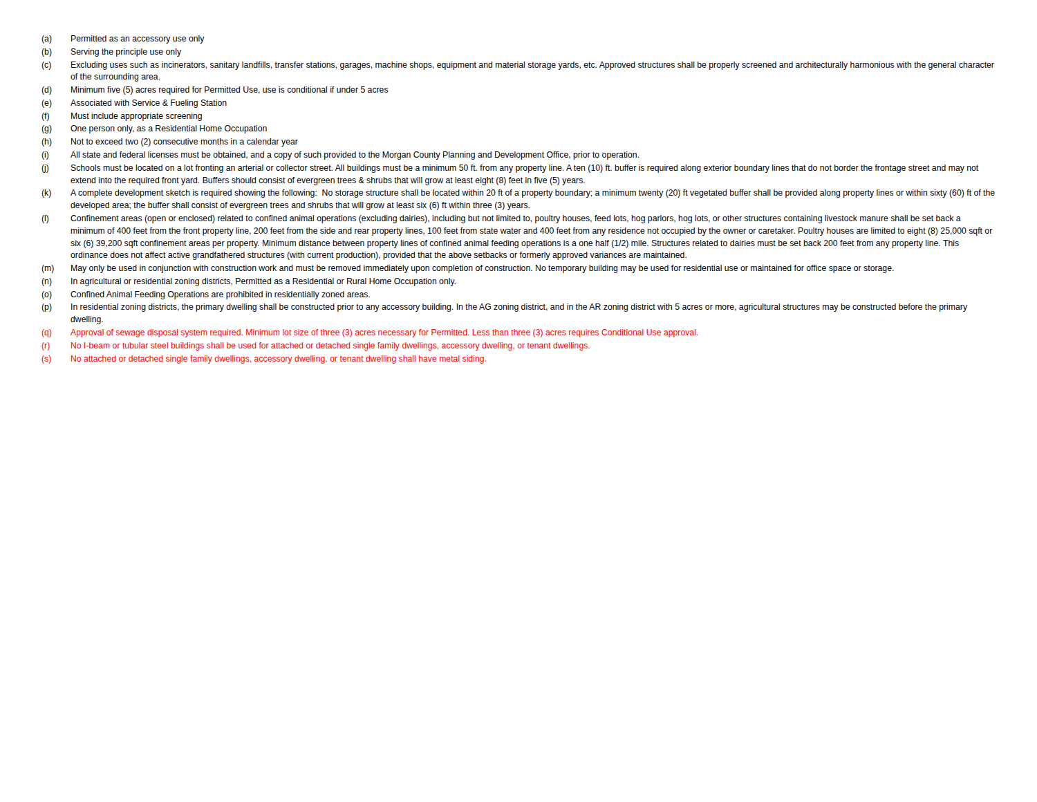(a) Permitted as an accessory use only
(b) Serving the principle use only
(c) Excluding uses such as incinerators, sanitary landfills, transfer stations, garages, machine shops, equipment and material storage yards, etc. Approved structures shall be properly screened and architecturally harmonious with the general character of the surrounding area.
(d) Minimum five (5) acres required for Permitted Use, use is conditional if under 5 acres
(e) Associated with Service & Fueling Station
(f) Must include appropriate screening
(g) One person only, as a Residential Home Occupation
(h) Not to exceed two (2) consecutive months in a calendar year
(i) All state and federal licenses must be obtained, and a copy of such provided to the Morgan County Planning and Development Office, prior to operation.
(j) Schools must be located on a lot fronting an arterial or collector street. All buildings must be a minimum 50 ft. from any property line. A ten (10) ft. buffer is required along exterior boundary lines that do not border the frontage street and may not extend into the required front yard. Buffers should consist of evergreen trees & shrubs that will grow at least eight (8) feet in five (5) years.
(k) A complete development sketch is required showing the following: No storage structure shall be located within 20 ft of a property boundary; a minimum twenty (20) ft vegetated buffer shall be provided along property lines or within sixty (60) ft of the developed area; the buffer shall consist of evergreen trees and shrubs that will grow at least six (6) ft within three (3) years.
(l) Confinement areas (open or enclosed) related to confined animal operations (excluding dairies), including but not limited to, poultry houses, feed lots, hog parlors, hog lots, or other structures containing livestock manure shall be set back a minimum of 400 feet from the front property line, 200 feet from the side and rear property lines, 100 feet from state water and 400 feet from any residence not occupied by the owner or caretaker. Poultry houses are limited to eight (8) 25,000 sqft or six (6) 39,200 sqft confinement areas per property. Minimum distance between property lines of confined animal feeding operations is a one half (1/2) mile. Structures related to dairies must be set back 200 feet from any property line. This ordinance does not affect active grandfathered structures (with current production), provided that the above setbacks or formerly approved variances are maintained.
(m) May only be used in conjunction with construction work and must be removed immediately upon completion of construction. No temporary building may be used for residential use or maintained for office space or storage.
(n) In agricultural or residential zoning districts, Permitted as a Residential or Rural Home Occupation only.
(o) Confined Animal Feeding Operations are prohibited in residentially zoned areas.
(p) In residential zoning districts, the primary dwelling shall be constructed prior to any accessory building. In the AG zoning district, and in the AR zoning district with 5 acres or more, agricultural structures may be constructed before the primary dwelling.
(q) Approval of sewage disposal system required. Minimum lot size of three (3) acres necessary for Permitted. Less than three (3) acres requires Conditional Use approval.
(r) No I-beam or tubular steel buildings shall be used for attached or detached single family dwellings, accessory dwelling, or tenant dwellings.
(s) No attached or detached single family dwellings, accessory dwelling, or tenant dwelling shall have metal siding.